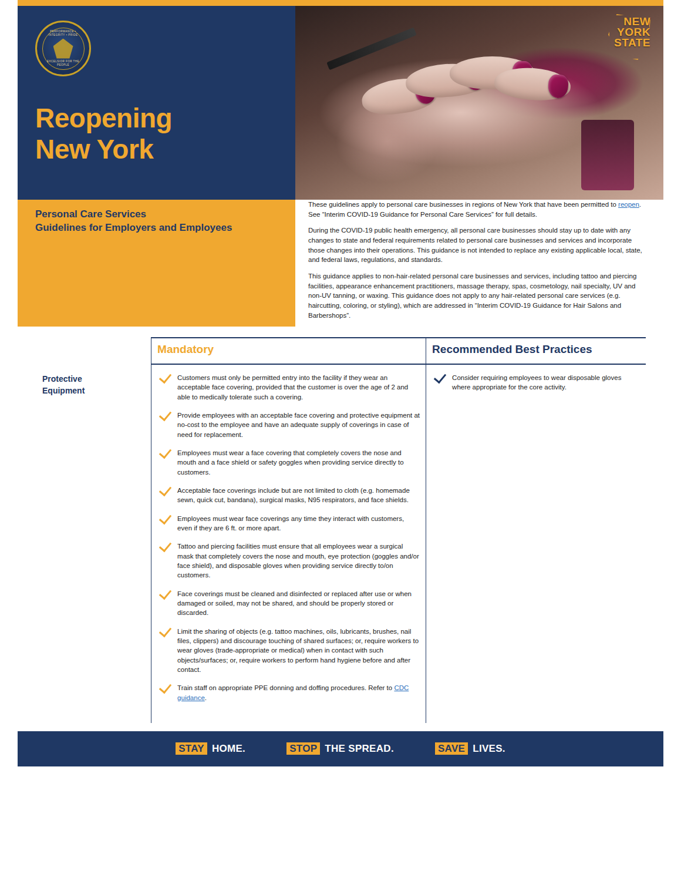PERFORMANCE • INTEGRITY • PRIDE
EXCELSIOR FOR THE PEOPLE
Reopening
New York
NEW
YORK
STATE
Personal Care Services
Guidelines for Employers and Employees
These guidelines apply to personal care businesses in regions of New York that have been permitted to reopen. See “Interim COVID-19 Guidance for Personal Care Services” for full details.
During the COVID-19 public health emergency, all personal care businesses should stay up to date with any changes to state and federal requirements related to personal care businesses and services and incorporate those changes into their operations. This guidance is not intended to replace any existing applicable local, state, and federal laws, regulations, and standards.
This guidance applies to non-hair-related personal care businesses and services, including tattoo and piercing facilities, appearance enhancement practitioners, massage therapy, spas, cosmetology, nail specialty, UV and non-UV tanning, or waxing. This guidance does not apply to any hair-related personal care services (e.g. haircutting, coloring, or styling), which are addressed in “Interim COVID-19 Guidance for Hair Salons and Barbershops”.
| | Mandatory | Recommended Best Practices |
| --- | --- | --- |
| Protective Equipment | Customers must only be permitted entry into the facility if they wear an acceptable face covering, provided that the customer is over the age of 2 and able to medically tolerate such a covering. Provide employees with an acceptable face covering and protective equipment at no-cost to the employee and have an adequate supply of coverings in case of need for replacement. Employees must wear a face covering that completely covers the nose and mouth and a face shield or safety goggles when providing service directly to customers. Acceptable face coverings include but are not limited to cloth (e.g. homemade sewn, quick cut, bandana), surgical masks, N95 respirators, and face shields. Employees must wear face coverings any time they interact with customers, even if they are 6 ft. or more apart. Tattoo and piercing facilities must ensure that all employees wear a surgical mask that completely covers the nose and mouth, eye protection (goggles and/or face shield), and disposable gloves when providing service directly to/on customers. Face coverings must be cleaned and disinfected or replaced after use or when damaged or soiled, may not be shared, and should be properly stored or discarded. Limit the sharing of objects (e.g. tattoo machines, oils, lubricants, brushes, nail files, clippers) and discourage touching of shared surfaces; or, require workers to wear gloves (trade-appropriate or medical) when in contact with such objects/surfaces; or, require workers to perform hand hygiene before and after contact. Train staff on appropriate PPE donning and doffing procedures. Refer to CDC guidance . | Consider requiring employees to wear disposable gloves where appropriate for the core activity. |
STAY HOME.
STOP THE SPREAD.
SAVE LIVES.